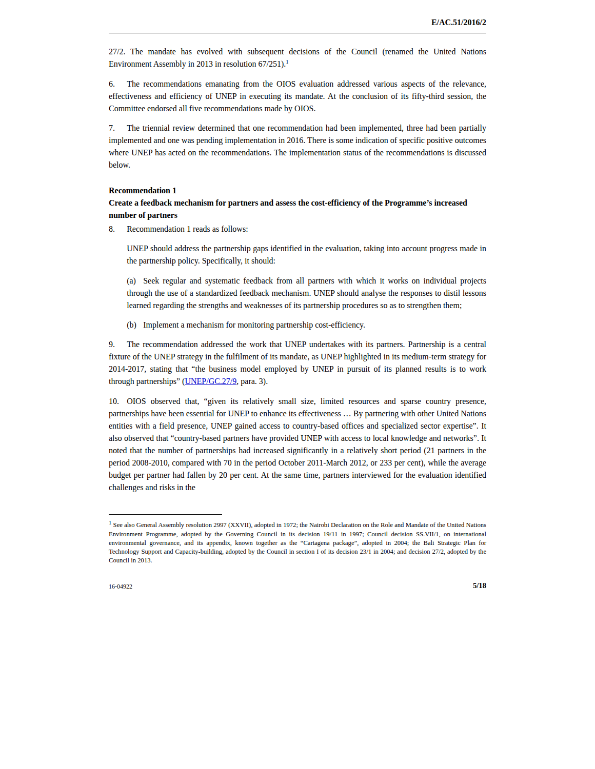E/AC.51/2016/2
27/2. The mandate has evolved with subsequent decisions of the Council (renamed the United Nations Environment Assembly in 2013 in resolution 67/251).1
6. The recommendations emanating from the OIOS evaluation addressed various aspects of the relevance, effectiveness and efficiency of UNEP in executing its mandate. At the conclusion of its fifty-third session, the Committee endorsed all five recommendations made by OIOS.
7. The triennial review determined that one recommendation had been implemented, three had been partially implemented and one was pending implementation in 2016. There is some indication of specific positive outcomes where UNEP has acted on the recommendations. The implementation status of the recommendations is discussed below.
Recommendation 1Create a feedback mechanism for partners and assess the cost-efficiency of the Programme’s increased number of partners
8. Recommendation 1 reads as follows:
UNEP should address the partnership gaps identified in the evaluation, taking into account progress made in the partnership policy. Specifically, it should:
(a) Seek regular and systematic feedback from all partners with which it works on individual projects through the use of a standardized feedback mechanism. UNEP should analyse the responses to distil lessons learned regarding the strengths and weaknesses of its partnership procedures so as to strengthen them;
(b) Implement a mechanism for monitoring partnership cost-efficiency.
9. The recommendation addressed the work that UNEP undertakes with its partners. Partnership is a central fixture of the UNEP strategy in the fulfilment of its mandate, as UNEP highlighted in its medium-term strategy for 2014-2017, stating that “the business model employed by UNEP in pursuit of its planned results is to work through partnerships” (UNEP/GC.27/9, para. 3).
10. OIOS observed that, “given its relatively small size, limited resources and sparse country presence, partnerships have been essential for UNEP to enhance its effectiveness … By partnering with other United Nations entities with a field presence, UNEP gained access to country-based offices and specialized sector expertise”. It also observed that “country-based partners have provided UNEP with access to local knowledge and networks”. It noted that the number of partnerships had increased significantly in a relatively short period (21 partners in the period 2008-2010, compared with 70 in the period October 2011-March 2012, or 233 per cent), while the average budget per partner had fallen by 20 per cent. At the same time, partners interviewed for the evaluation identified challenges and risks in the
1 See also General Assembly resolution 2997 (XXVII), adopted in 1972; the Nairobi Declaration on the Role and Mandate of the United Nations Environment Programme, adopted by the Governing Council in its decision 19/11 in 1997; Council decision SS.VII/1, on international environmental governance, and its appendix, known together as the “Cartagena package”, adopted in 2004; the Bali Strategic Plan for Technology Support and Capacity-building, adopted by the Council in section I of its decision 23/1 in 2004; and decision 27/2, adopted by the Council in 2013.
16-04922
5/18